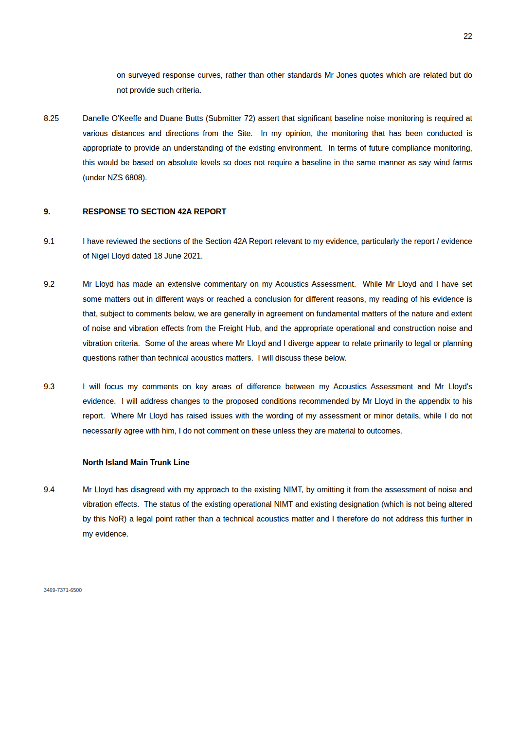22
on surveyed response curves, rather than other standards Mr Jones quotes which are related but do not provide such criteria.
8.25
Danelle O'Keeffe and Duane Butts (Submitter 72) assert that significant baseline noise monitoring is required at various distances and directions from the Site. In my opinion, the monitoring that has been conducted is appropriate to provide an understanding of the existing environment. In terms of future compliance monitoring, this would be based on absolute levels so does not require a baseline in the same manner as say wind farms (under NZS 6808).
9.
RESPONSE TO SECTION 42A REPORT
9.1
I have reviewed the sections of the Section 42A Report relevant to my evidence, particularly the report / evidence of Nigel Lloyd dated 18 June 2021.
9.2
Mr Lloyd has made an extensive commentary on my Acoustics Assessment. While Mr Lloyd and I have set some matters out in different ways or reached a conclusion for different reasons, my reading of his evidence is that, subject to comments below, we are generally in agreement on fundamental matters of the nature and extent of noise and vibration effects from the Freight Hub, and the appropriate operational and construction noise and vibration criteria. Some of the areas where Mr Lloyd and I diverge appear to relate primarily to legal or planning questions rather than technical acoustics matters. I will discuss these below.
9.3
I will focus my comments on key areas of difference between my Acoustics Assessment and Mr Lloyd's evidence. I will address changes to the proposed conditions recommended by Mr Lloyd in the appendix to his report. Where Mr Lloyd has raised issues with the wording of my assessment or minor details, while I do not necessarily agree with him, I do not comment on these unless they are material to outcomes.
North Island Main Trunk Line
9.4
Mr Lloyd has disagreed with my approach to the existing NIMT, by omitting it from the assessment of noise and vibration effects. The status of the existing operational NIMT and existing designation (which is not being altered by this NoR) a legal point rather than a technical acoustics matter and I therefore do not address this further in my evidence.
3469-7371-6500